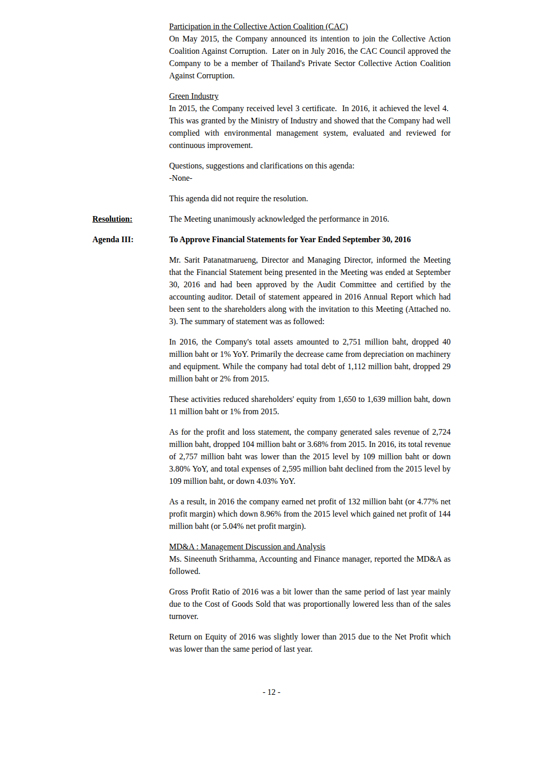Participation in the Collective Action Coalition (CAC)
On May 2015, the Company announced its intention to join the Collective Action Coalition Against Corruption. Later on in July 2016, the CAC Council approved the Company to be a member of Thailand's Private Sector Collective Action Coalition Against Corruption.
Green Industry
In 2015, the Company received level 3 certificate. In 2016, it achieved the level 4. This was granted by the Ministry of Industry and showed that the Company had well complied with environmental management system, evaluated and reviewed for continuous improvement.
Questions, suggestions and clarifications on this agenda:
-None-
This agenda did not require the resolution.
Resolution:
The Meeting unanimously acknowledged the performance in 2016.
Agenda III:
To Approve Financial Statements for Year Ended September 30, 2016
Mr. Sarit Patanatmarueng, Director and Managing Director, informed the Meeting that the Financial Statement being presented in the Meeting was ended at September 30, 2016 and had been approved by the Audit Committee and certified by the accounting auditor. Detail of statement appeared in 2016 Annual Report which had been sent to the shareholders along with the invitation to this Meeting (Attached no. 3). The summary of statement was as followed:
In 2016, the Company's total assets amounted to 2,751 million baht, dropped 40 million baht or 1% YoY. Primarily the decrease came from depreciation on machinery and equipment. While the company had total debt of 1,112 million baht, dropped 29 million baht or 2% from 2015.
These activities reduced shareholders' equity from 1,650 to 1,639 million baht, down 11 million baht or 1% from 2015.
As for the profit and loss statement, the company generated sales revenue of 2,724 million baht, dropped 104 million baht or 3.68% from 2015. In 2016, its total revenue of 2,757 million baht was lower than the 2015 level by 109 million baht or down 3.80% YoY, and total expenses of 2,595 million baht declined from the 2015 level by 109 million baht, or down 4.03% YoY.
As a result, in 2016 the company earned net profit of 132 million baht (or 4.77% net profit margin) which down 8.96% from the 2015 level which gained net profit of 144 million baht (or 5.04% net profit margin).
MD&A : Management Discussion and Analysis
Ms. Sineenuth Srithamma, Accounting and Finance manager, reported the MD&A as followed.
Gross Profit Ratio of 2016 was a bit lower than the same period of last year mainly due to the Cost of Goods Sold that was proportionally lowered less than of the sales turnover.
Return on Equity of 2016 was slightly lower than 2015 due to the Net Profit which was lower than the same period of last year.
- 12 -